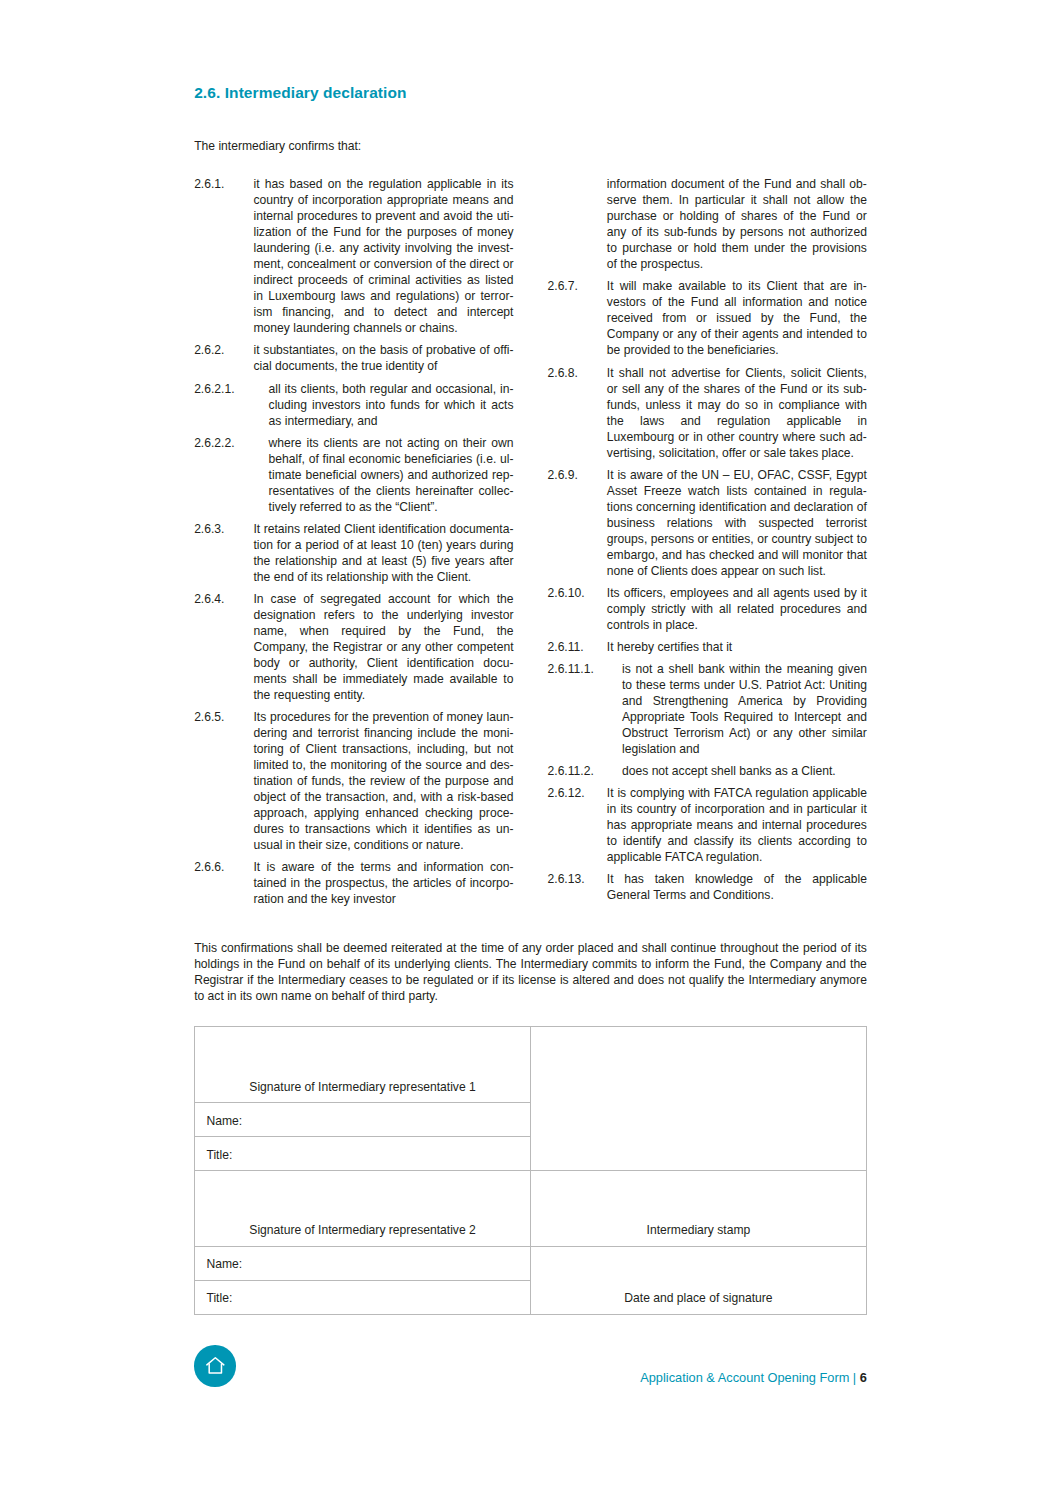2.6. Intermediary declaration
The intermediary confirms that:
2.6.1. it has based on the regulation applicable in its country of incorporation appropriate means and internal procedures to prevent and avoid the utilization of the Fund for the purposes of money laundering (i.e. any activity involving the investment, concealment or conversion of the direct or indirect proceeds of criminal activities as listed in Luxembourg laws and regulations) or terrorism financing, and to detect and intercept money laundering channels or chains.
2.6.2. it substantiates, on the basis of probative of official documents, the true identity of
2.6.2.1. all its clients, both regular and occasional, including investors into funds for which it acts as intermediary, and
2.6.2.2. where its clients are not acting on their own behalf, of final economic beneficiaries (i.e. ultimate beneficial owners) and authorized representatives of the clients hereinafter collectively referred to as the “Client”.
2.6.3. It retains related Client identification documentation for a period of at least 10 (ten) years during the relationship and at least (5) five years after the end of its relationship with the Client.
2.6.4. In case of segregated account for which the designation refers to the underlying investor name, when required by the Fund, the Company, the Registrar or any other competent body or authority, Client identification documents shall be immediately made available to the requesting entity.
2.6.5. Its procedures for the prevention of money laundering and terrorist financing include the monitoring of Client transactions, including, but not limited to, the monitoring of the source and destination of funds, the review of the purpose and object of the transaction, and, with a risk-based approach, applying enhanced checking procedures to transactions which it identifies as unusual in their size, conditions or nature.
2.6.6. It is aware of the terms and information contained in the prospectus, the articles of incorporation and the key investor
information document of the Fund and shall observe them. In particular it shall not allow the purchase or holding of shares of the Fund or any of its sub-funds by persons not authorized to purchase or hold them under the provisions of the prospectus.
2.6.7. It will make available to its Client that are investors of the Fund all information and notice received from or issued by the Fund, the Company or any of their agents and intended to be provided to the beneficiaries.
2.6.8. It shall not advertise for Clients, solicit Clients, or sell any of the shares of the Fund or its sub-funds, unless it may do so in compliance with the laws and regulation applicable in Luxembourg or in other country where such advertising, solicitation, offer or sale takes place.
2.6.9. It is aware of the UN – EU, OFAC, CSSF, Egypt Asset Freeze watch lists contained in regulations concerning identification and declaration of business relations with suspected terrorist groups, persons or entities, or country subject to embargo, and has checked and will monitor that none of Clients does appear on such list.
2.6.10. Its officers, employees and all agents used by it comply strictly with all related procedures and controls in place.
2.6.11. It hereby certifies that it
2.6.11.1. is not a shell bank within the meaning given to these terms under U.S. Patriot Act: Uniting and Strengthening America by Providing Appropriate Tools Required to Intercept and Obstruct Terrorism Act) or any other similar legislation and
2.6.11.2. does not accept shell banks as a Client.
2.6.12. It is complying with FATCA regulation applicable in its country of incorporation and in particular it has appropriate means and internal procedures to identify and classify its clients according to applicable FATCA regulation.
2.6.13. It has taken knowledge of the applicable General Terms and Conditions.
This confirmations shall be deemed reiterated at the time of any order placed and shall continue throughout the period of its holdings in the Fund on behalf of its underlying clients. The Intermediary commits to inform the Fund, the Company and the Registrar if the Intermediary ceases to be regulated or if its license is altered and does not qualify the Intermediary anymore to act in its own name on behalf of third party.
| Signature of Intermediary representative 1 | |
| Name: |
| Title: |
| Signature of Intermediary representative 2 | Intermediary stamp |
| Name: | Date and place of signature |
| Title: |
Application & Account Opening Form | 6